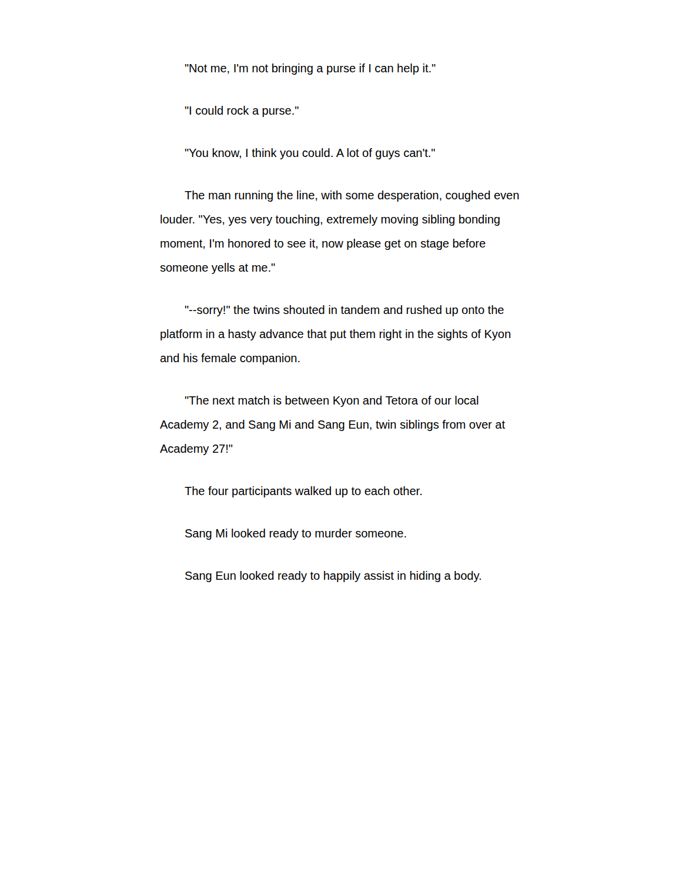"Not me, I'm not bringing a purse if I can help it."
"I could rock a purse."
"You know, I think you could. A lot of guys can't."
The man running the line, with some desperation, coughed even louder. "Yes, yes very touching, extremely moving sibling bonding moment, I'm honored to see it, now please get on stage before someone yells at me."
"--sorry!" the twins shouted in tandem and rushed up onto the platform in a hasty advance that put them right in the sights of Kyon and his female companion.
"The next match is between Kyon and Tetora of our local Academy 2, and Sang Mi and Sang Eun, twin siblings from over at Academy 27!"
The four participants walked up to each other.
Sang Mi looked ready to murder someone.
Sang Eun looked ready to happily assist in hiding a body.